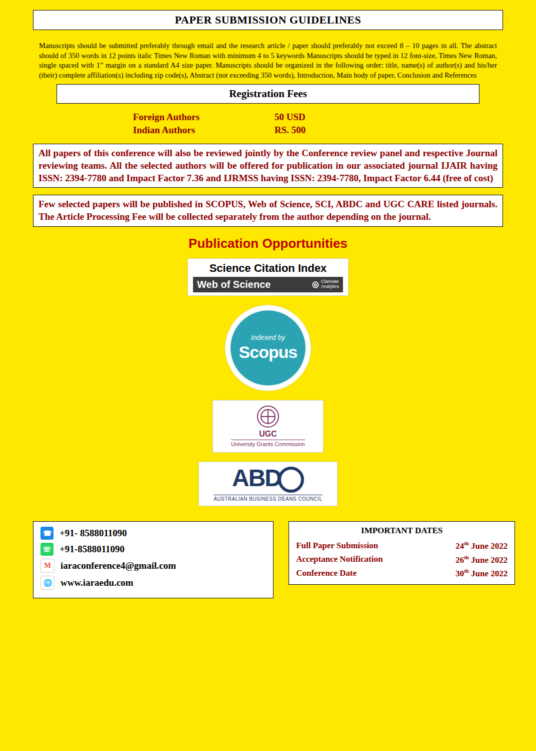PAPER SUBMISSION GUIDELINES
Manuscripts should be submitted preferably through email and the research article / paper should preferably not exceed 8 – 10 pages in all. The abstract should of 350 words in 12 points italic Times New Roman with minimum 4 to 5 keywords Manuscripts should be typed in 12 font-size, Times New Roman, single spaced with 1” margin on a standard A4 size paper. Manuscripts should be organized in the following order: title, name(s) of author(s) and his/her (their) complete affiliation(s) including zip code(s), Abstract (not exceeding 350 words), Introduction, Main body of paper, Conclusion and References
Registration Fees
| Foreign Authors | 50 USD |
| Indian Authors | RS. 500 |
All papers of this conference will also be reviewed jointly by the Conference review panel and respective Journal reviewing teams. All the selected authors will be offered for publication in our associated journal IJAIR having ISSN: 2394-7780 and Impact Factor 7.36 and IJRMSS having ISSN: 2394-7780, Impact Factor 6.44 (free of cost)
Few selected papers will be published in SCOPUS, Web of Science, SCI, ABDC and UGC CARE listed journals. The Article Processing Fee will be collected separately from the author depending on the journal.
Publication Opportunities
Science Citation Index
Web of Science ◎ Clarivate
Analytics
Indexed by
Scopus
UGC
University Grants Commission
ABD
AUSTRALIAN BUSINESS DEANS COUNCIL
☎+91- 8588011090
☏+91-8588011090
Miaraconference4@gmail.com
🌐www.iaraedu.com
IMPORTANT DATES
| Full Paper Submission | 24 th June 2022 |
| Acceptance Notification | 26 th June 2022 |
| Conference Date | 30 th June 2022 |